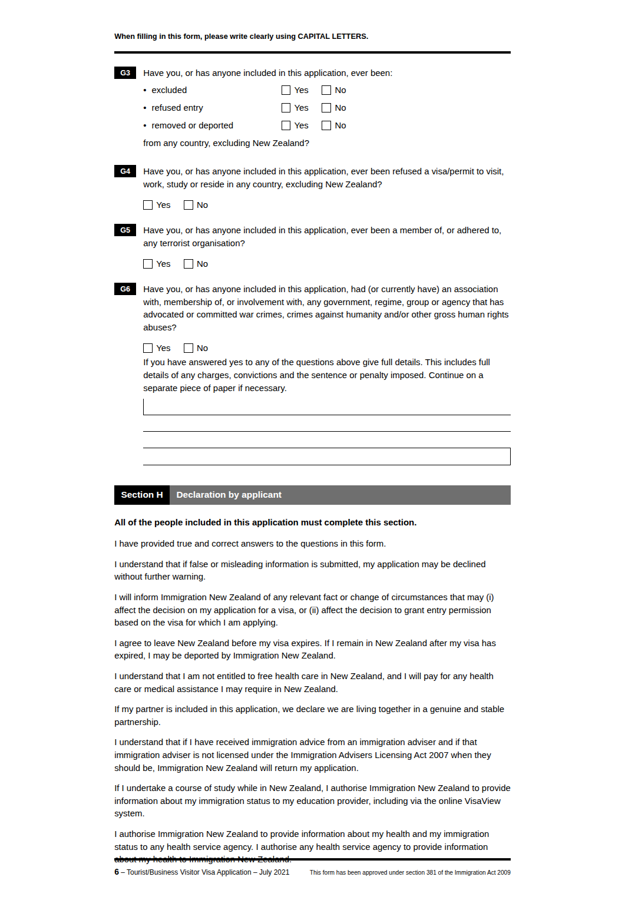When filling in this form, please write clearly using CAPITAL LETTERS.
G3
Have you, or has anyone included in this application, ever been:
excluded Yes No
refused entry Yes No
removed or deported Yes No
from any country, excluding New Zealand?
G4
Have you, or has anyone included in this application, ever been refused a visa/permit to visit, work, study or reside in any country, excluding New Zealand?
Yes No
G5
Have you, or has anyone included in this application, ever been a member of, or adhered to, any terrorist organisation?
Yes No
G6
Have you, or has anyone included in this application, had (or currently have) an association with, membership of, or involvement with, any government, regime, group or agency that has advocated or committed war crimes, crimes against humanity and/or other gross human rights abuses?
Yes No
If you have answered yes to any of the questions above give full details. This includes full details of any charges, convictions and the sentence or penalty imposed. Continue on a separate piece of paper if necessary.
Section H
Declaration by applicant
All of the people included in this application must complete this section.
I have provided true and correct answers to the questions in this form.
I understand that if false or misleading information is submitted, my application may be declined without further warning.
I will inform Immigration New Zealand of any relevant fact or change of circumstances that may (i) affect the decision on my application for a visa, or (ii) affect the decision to grant entry permission based on the visa for which I am applying.
I agree to leave New Zealand before my visa expires. If I remain in New Zealand after my visa has expired, I may be deported by Immigration New Zealand.
I understand that I am not entitled to free health care in New Zealand, and I will pay for any health care or medical assistance I may require in New Zealand.
If my partner is included in this application, we declare we are living together in a genuine and stable partnership.
I understand that if I have received immigration advice from an immigration adviser and if that immigration adviser is not licensed under the Immigration Advisers Licensing Act 2007 when they should be, Immigration New Zealand will return my application.
If I undertake a course of study while in New Zealand, I authorise Immigration New Zealand to provide information about my immigration status to my education provider, including via the online VisaView system.
I authorise Immigration New Zealand to provide information about my health and my immigration status to any health service agency. I authorise any health service agency to provide information about my health to Immigration New Zealand.
6 – Tourist/Business Visitor Visa Application – July 2021
This form has been approved under section 381 of the Immigration Act 2009